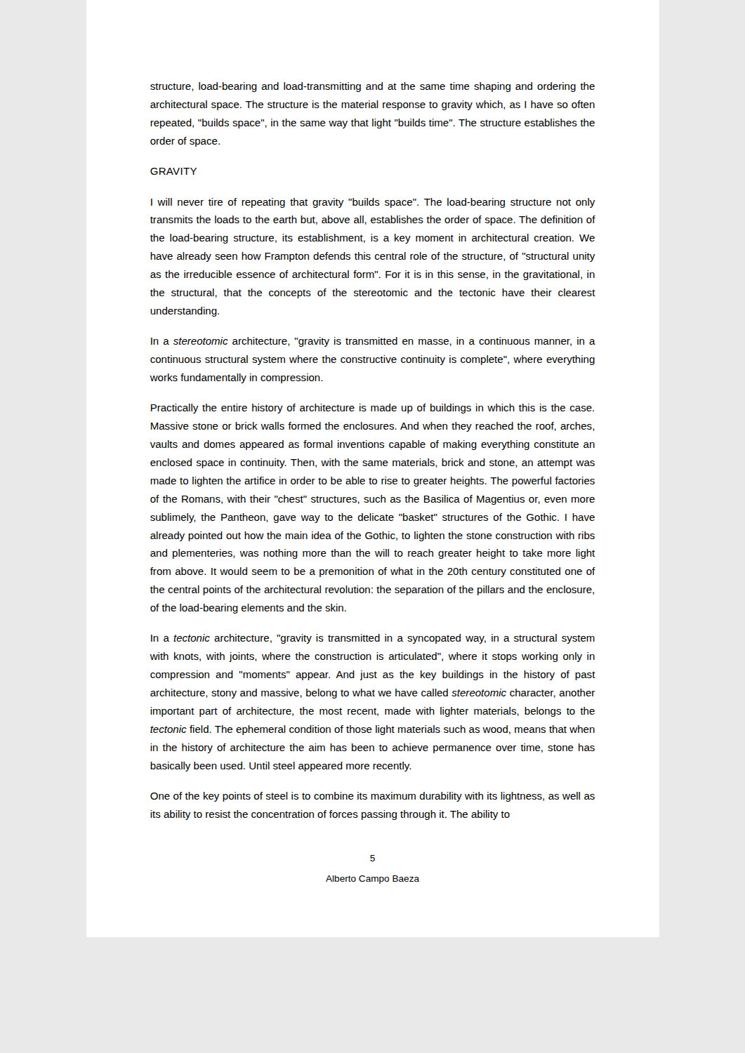structure, load-bearing and load-transmitting and at the same time shaping and ordering the architectural space. The structure is the material response to gravity which, as I have so often repeated, "builds space", in the same way that light "builds time". The structure establishes the order of space.
GRAVITY
I will never tire of repeating that gravity "builds space". The load-bearing structure not only transmits the loads to the earth but, above all, establishes the order of space. The definition of the load-bearing structure, its establishment, is a key moment in architectural creation. We have already seen how Frampton defends this central role of the structure, of "structural unity as the irreducible essence of architectural form". For it is in this sense, in the gravitational, in the structural, that the concepts of the stereotomic and the tectonic have their clearest understanding.
In a stereotomic architecture, "gravity is transmitted en masse, in a continuous manner, in a continuous structural system where the constructive continuity is complete", where everything works fundamentally in compression.
Practically the entire history of architecture is made up of buildings in which this is the case. Massive stone or brick walls formed the enclosures. And when they reached the roof, arches, vaults and domes appeared as formal inventions capable of making everything constitute an enclosed space in continuity. Then, with the same materials, brick and stone, an attempt was made to lighten the artifice in order to be able to rise to greater heights. The powerful factories of the Romans, with their "chest" structures, such as the Basilica of Magentius or, even more sublimely, the Pantheon, gave way to the delicate "basket" structures of the Gothic. I have already pointed out how the main idea of the Gothic, to lighten the stone construction with ribs and plementeries, was nothing more than the will to reach greater height to take more light from above. It would seem to be a premonition of what in the 20th century constituted one of the central points of the architectural revolution: the separation of the pillars and the enclosure, of the load-bearing elements and the skin.
In a tectonic architecture, "gravity is transmitted in a syncopated way, in a structural system with knots, with joints, where the construction is articulated", where it stops working only in compression and "moments" appear. And just as the key buildings in the history of past architecture, stony and massive, belong to what we have called stereotomic character, another important part of architecture, the most recent, made with lighter materials, belongs to the tectonic field. The ephemeral condition of those light materials such as wood, means that when in the history of architecture the aim has been to achieve permanence over time, stone has basically been used. Until steel appeared more recently.
One of the key points of steel is to combine its maximum durability with its lightness, as well as its ability to resist the concentration of forces passing through it. The ability to
5
Alberto Campo Baeza